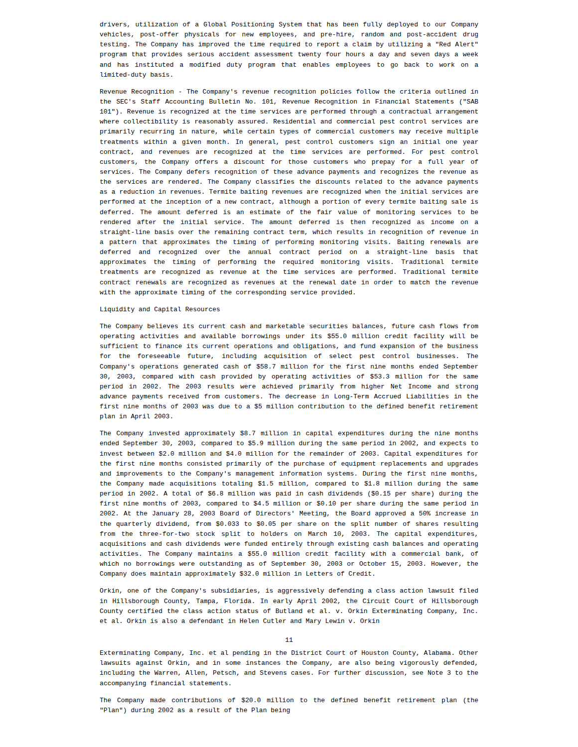drivers, utilization of a Global Positioning System that has been fully deployed to our Company vehicles, post-offer physicals for new employees, and pre-hire, random and post-accident drug testing. The Company has improved the time required to report a claim by utilizing a "Red Alert" program that provides serious accident assessment twenty four hours a day and seven days a week and has instituted a modified duty program that enables employees to go back to work on a limited-duty basis.
Revenue Recognition - The Company's revenue recognition policies follow the criteria outlined in the SEC's Staff Accounting Bulletin No. 101, Revenue Recognition in Financial Statements ("SAB 101"). Revenue is recognized at the time services are performed through a contractual arrangement where collectibility is reasonably assured. Residential and commercial pest control services are primarily recurring in nature, while certain types of commercial customers may receive multiple treatments within a given month. In general, pest control customers sign an initial one year contract, and revenues are recognized at the time services are performed. For pest control customers, the Company offers a discount for those customers who prepay for a full year of services. The Company defers recognition of these advance payments and recognizes the revenue as the services are rendered. The Company classifies the discounts related to the advance payments as a reduction in revenues. Termite baiting revenues are recognized when the initial services are performed at the inception of a new contract, although a portion of every termite baiting sale is deferred. The amount deferred is an estimate of the fair value of monitoring services to be rendered after the initial service. The amount deferred is then recognized as income on a straight-line basis over the remaining contract term, which results in recognition of revenue in a pattern that approximates the timing of performing monitoring visits. Baiting renewals are deferred and recognized over the annual contract period on a straight-line basis that approximates the timing of performing the required monitoring visits. Traditional termite treatments are recognized as revenue at the time services are performed. Traditional termite contract renewals are recognized as revenues at the renewal date in order to match the revenue with the approximate timing of the corresponding service provided.
Liquidity and Capital Resources
The Company believes its current cash and marketable securities balances, future cash flows from operating activities and available borrowings under its $55.0 million credit facility will be sufficient to finance its current operations and obligations, and fund expansion of the business for the foreseeable future, including acquisition of select pest control businesses. The Company's operations generated cash of $58.7 million for the first nine months ended September 30, 2003, compared with cash provided by operating activities of $53.3 million for the same period in 2002. The 2003 results were achieved primarily from higher Net Income and strong advance payments received from customers. The decrease in Long-Term Accrued Liabilities in the first nine months of 2003 was due to a $5 million contribution to the defined benefit retirement plan in April 2003.
The Company invested approximately $8.7 million in capital expenditures during the nine months ended September 30, 2003, compared to $5.9 million during the same period in 2002, and expects to invest between $2.0 million and $4.0 million for the remainder of 2003. Capital expenditures for the first nine months consisted primarily of the purchase of equipment replacements and upgrades and improvements to the Company's management information systems. During the first nine months, the Company made acquisitions totaling $1.5 million, compared to $1.8 million during the same period in 2002. A total of $6.8 million was paid in cash dividends ($0.15 per share) during the first nine months of 2003, compared to $4.5 million or $0.10 per share during the same period in 2002. At the January 28, 2003 Board of Directors' Meeting, the Board approved a 50% increase in the quarterly dividend, from $0.033 to $0.05 per share on the split number of shares resulting from the three-for-two stock split to holders on March 10, 2003. The capital expenditures, acquisitions and cash dividends were funded entirely through existing cash balances and operating activities. The Company maintains a $55.0 million credit facility with a commercial bank, of which no borrowings were outstanding as of September 30, 2003 or October 15, 2003. However, the Company does maintain approximately $32.0 million in Letters of Credit.
Orkin, one of the Company's subsidiaries, is aggressively defending a class action lawsuit filed in Hillsborough County, Tampa, Florida. In early April 2002, the Circuit Court of Hillsborough County certified the class action status of Butland et al. v. Orkin Exterminating Company, Inc. et al. Orkin is also a defendant in Helen Cutler and Mary Lewin v. Orkin
11
Exterminating Company, Inc. et al pending in the District Court of Houston County, Alabama. Other lawsuits against Orkin, and in some instances the Company, are also being vigorously defended, including the Warren, Allen, Petsch, and Stevens cases. For further discussion, see Note 3 to the accompanying financial statements.
The Company made contributions of $20.0 million to the defined benefit retirement plan (the "Plan") during 2002 as a result of the Plan being